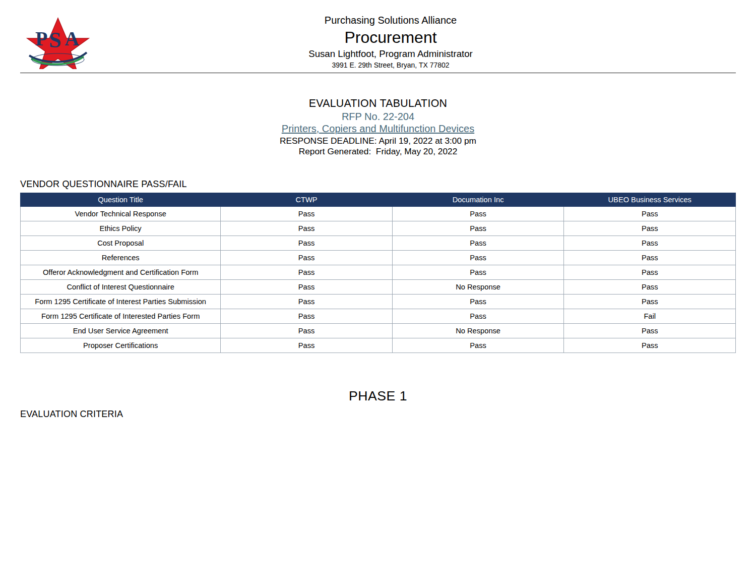P S A
Purchasing Solutions Alliance
Procurement
Susan Lightfoot, Program Administrator
3991 E. 29th Street, Bryan, TX 77802
EVALUATION TABULATION
RFP No. 22-204
Printers, Copiers and Multifunction Devices
RESPONSE DEADLINE: April 19, 2022 at 3:00 pm
Report Generated: Friday, May 20, 2022
VENDOR QUESTIONNAIRE PASS/FAIL
| Question Title | CTWP | Documation Inc | UBEO Business Services |
| --- | --- | --- | --- |
| Vendor Technical Response | Pass | Pass | Pass |
| Ethics Policy | Pass | Pass | Pass |
| Cost Proposal | Pass | Pass | Pass |
| References | Pass | Pass | Pass |
| Offeror Acknowledgment and Certification Form | Pass | Pass | Pass |
| Conflict of Interest Questionnaire | Pass | No Response | Pass |
| Form 1295 Certificate of Interest Parties Submission | Pass | Pass | Pass |
| Form 1295 Certificate of Interested Parties Form | Pass | Pass | Fail |
| End User Service Agreement | Pass | No Response | Pass |
| Proposer Certifications | Pass | Pass | Pass |
PHASE 1
EVALUATION CRITERIA